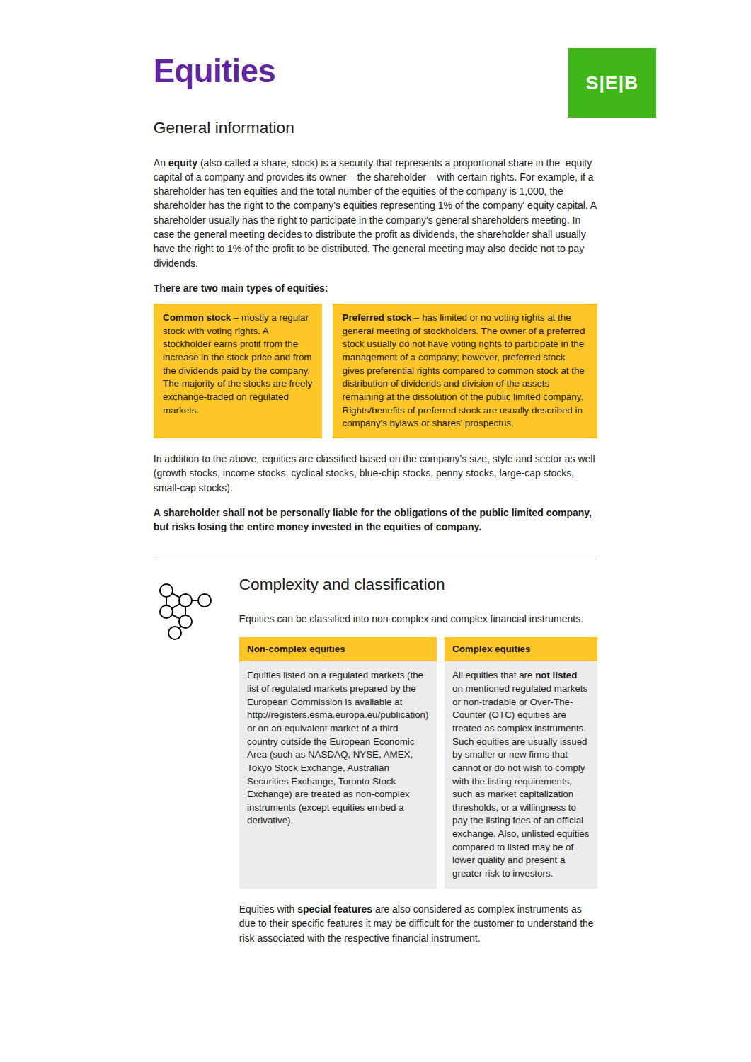S|E|B
Equities
General information
An equity (also called a share, stock) is a security that represents a proportional share in the equity capital of a company and provides its owner – the shareholder – with certain rights. For example, if a shareholder has ten equities and the total number of the equities of the company is 1,000, the shareholder has the right to the company's equities representing 1% of the company' equity capital. A shareholder usually has the right to participate in the company's general shareholders meeting. In case the general meeting decides to distribute the profit as dividends, the shareholder shall usually have the right to 1% of the profit to be distributed. The general meeting may also decide not to pay dividends.
There are two main types of equities:
Common stock – mostly a regular stock with voting rights. A stockholder earns profit from the increase in the stock price and from the dividends paid by the company. The majority of the stocks are freely exchange-traded on regulated markets.
Preferred stock – has limited or no voting rights at the general meeting of stockholders. The owner of a preferred stock usually do not have voting rights to participate in the management of a company; however, preferred stock gives preferential rights compared to common stock at the distribution of dividends and division of the assets remaining at the dissolution of the public limited company. Rights/benefits of preferred stock are usually described in company's bylaws or shares' prospectus.
In addition to the above, equities are classified based on the company's size, style and sector as well (growth stocks, income stocks, cyclical stocks, blue-chip stocks, penny stocks, large-cap stocks, small-cap stocks).
A shareholder shall not be personally liable for the obligations of the public limited company, but risks losing the entire money invested in the equities of company.
Complexity and classification
Equities can be classified into non-complex and complex financial instruments.
| Non-complex equities | Complex equities |
| --- | --- |
| Equities listed on a regulated markets (the list of regulated markets prepared by the European Commission is available at http://registers.esma.europa.eu/publication) or on an equivalent market of a third country outside the European Economic Area (such as NASDAQ, NYSE, AMEX, Tokyo Stock Exchange, Australian Securities Exchange, Toronto Stock Exchange) are treated as non-complex instruments (except equities embed a derivative). | All equities that are not listed on mentioned regulated markets or non-tradable or Over-The-Counter (OTC) equities are treated as complex instruments. Such equities are usually issued by smaller or new firms that cannot or do not wish to comply with the listing requirements, such as market capitalization thresholds, or a willingness to pay the listing fees of an official exchange. Also, unlisted equities compared to listed may be of lower quality and present a greater risk to investors. |
Equities with special features are also considered as complex instruments as due to their specific features it may be difficult for the customer to understand the risk associated with the respective financial instrument.